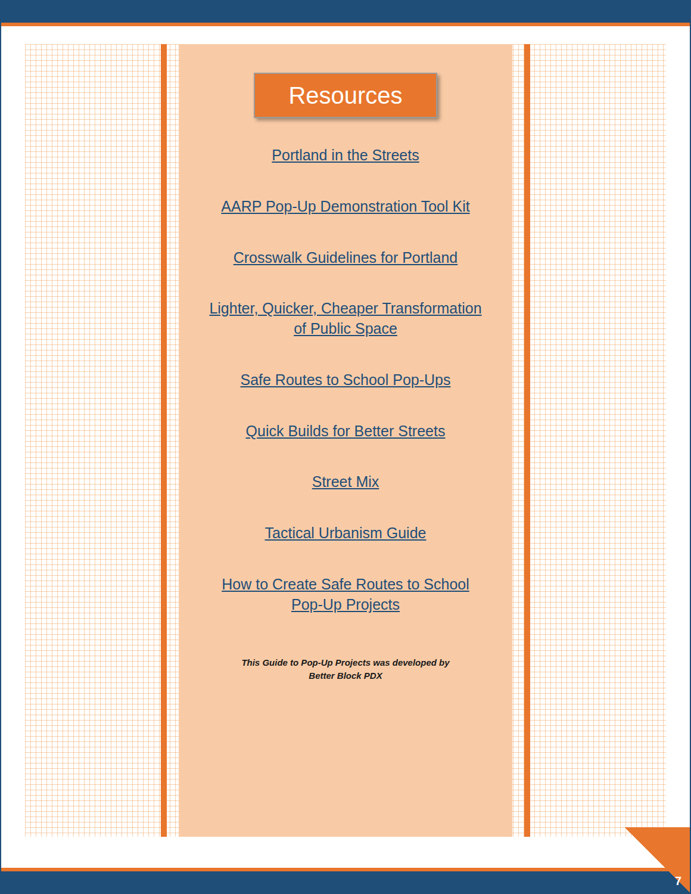Resources
Portland in the Streets
AARP Pop-Up Demonstration Tool Kit
Crosswalk Guidelines for Portland
Lighter, Quicker, Cheaper Transformation of Public Space
Safe Routes to School Pop-Ups
Quick Builds for Better Streets
Street Mix
Tactical Urbanism Guide
How to Create Safe Routes to School Pop-Up Projects
This Guide to Pop-Up Projects was developed by
Better Block PDX
7